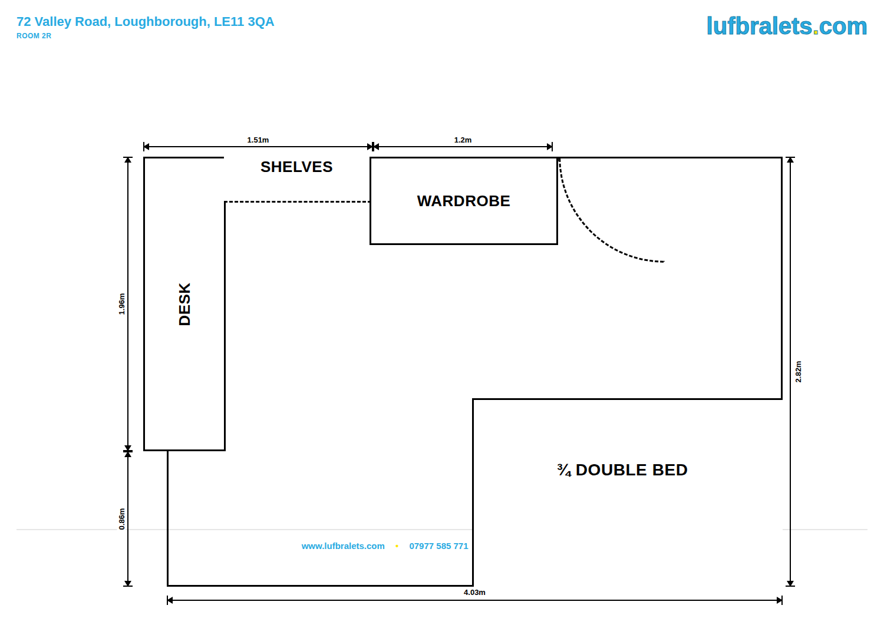72 Valley Road, Loughborough, LE11 3QA
ROOM 2R
lufbralets. com
1.51m
1.2m
1.96m
0.86m
2.82m
4.03m
DESK
SHELVES
WARDROBE
¾ DOUBLE BED
www.lufbralets.com • 07977 585 771 • hello@lufbralets.com